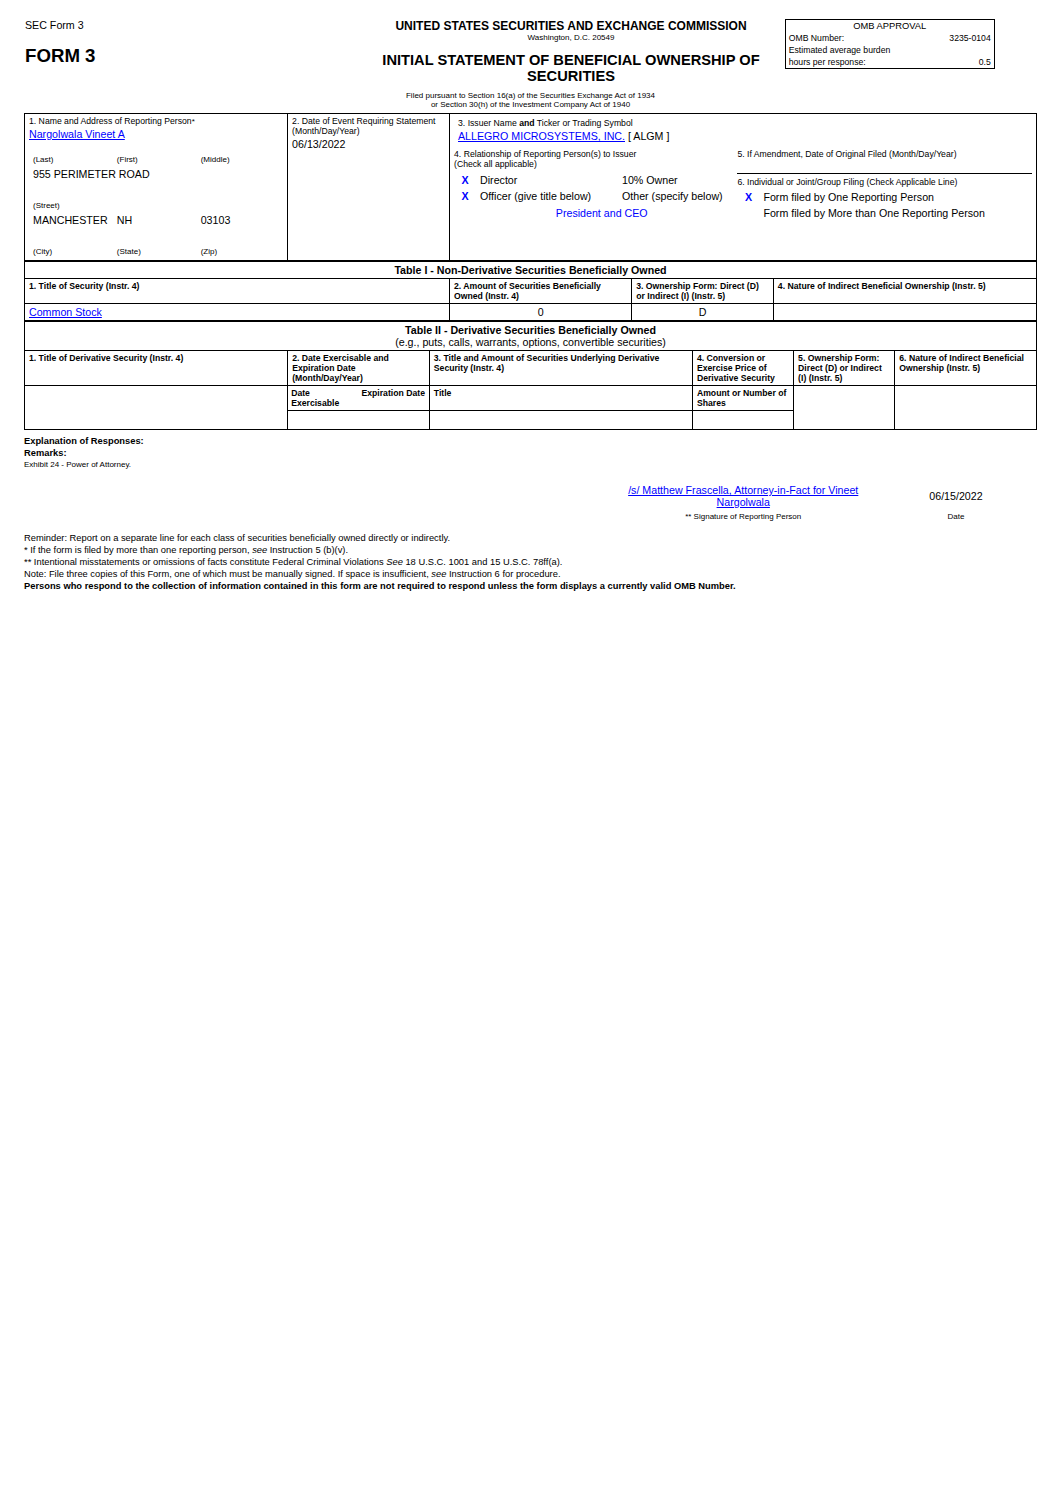| SEC Form 3 FORM 3 | UNITED STATES SECURITIES AND EXCHANGE COMMISSION Washington, D.C. 20549 INITIAL STATEMENT OF BENEFICIAL OWNERSHIP OF SECURITIES | / OMB APPROVAL / / OMB Number: / 3235-0104 / / Estimated average burden / / hours per response: / 0.5 / |
Filed pursuant to Section 16(a) of the Securities Exchange Act of 1934
or Section 30(h) of the Investment Company Act of 1940
| 1. Name and Address of Reporting Person * Nargolwala Vineet A / (Last) / (First) / (Middle) / / 955 PERIMETER ROAD / / (Street) / / MANCHESTER / NH / 03103 / / (City) / (State) / (Zip) / | 2. Date of Event Requiring Statement (Month/Day/Year) 06/13/2022 | / 3. Issuer Name and Ticker or Trading Symbol ALLEGRO MICROSYSTEMS, INC. [ ALGM ] / / 4. Relationship of Reporting Person(s) to Issuer (Check all applicable) / X / Director / / 10% Owner / / X / Officer (give title below) / / Other (specify below) / / / President and CEO / / 5. If Amendment, Date of Original Filed (Month/Day/Year) 6. Individual or Joint/Group Filing (Check Applicable Line) / X / Form filed by One Reporting Person / / / Form filed by More than One Reporting Person / / |
| Table I - Non-Derivative Securities Beneficially Owned |
| 1. Title of Security (Instr. 4) | 2. Amount of Securities Beneficially Owned (Instr. 4) | 3. Ownership Form: Direct (D) or Indirect (I) (Instr. 5) | 4. Nature of Indirect Beneficial Ownership (Instr. 5) |
| Common Stock | 0 | D | |
| Table II - Derivative Securities Beneficially Owned (e.g., puts, calls, warrants, options, convertible securities) |
| 1. Title of Derivative Security (Instr. 4) | 2. Date Exercisable and Expiration Date (Month/Day/Year) | 3. Title and Amount of Securities Underlying Derivative Security (Instr. 4) | 4. Conversion or Exercise Price of Derivative Security | 5. Ownership Form: Direct (D) or Indirect (I) (Instr. 5) | 6. Nature of Indirect Beneficial Ownership (Instr. 5) |
| | / Date Exercisable / Expiration Date / | Title | Amount or Number of Shares | | |
Explanation of Responses:
Remarks:
Exhibit 24 - Power of Attorney.
| | /s/ Matthew Frascella, Attorney-in-Fact for Vineet Nargolwala | 06/15/2022 |
| | ** Signature of Reporting Person | Date |
Reminder: Report on a separate line for each class of securities beneficially owned directly or indirectly.
* If the form is filed by more than one reporting person, see Instruction 5 (b)(v).
** Intentional misstatements or omissions of facts constitute Federal Criminal Violations See 18 U.S.C. 1001 and 15 U.S.C. 78ff(a).
Note: File three copies of this Form, one of which must be manually signed. If space is insufficient, see Instruction 6 for procedure.
Persons who respond to the collection of information contained in this form are not required to respond unless the form displays a currently valid OMB Number.